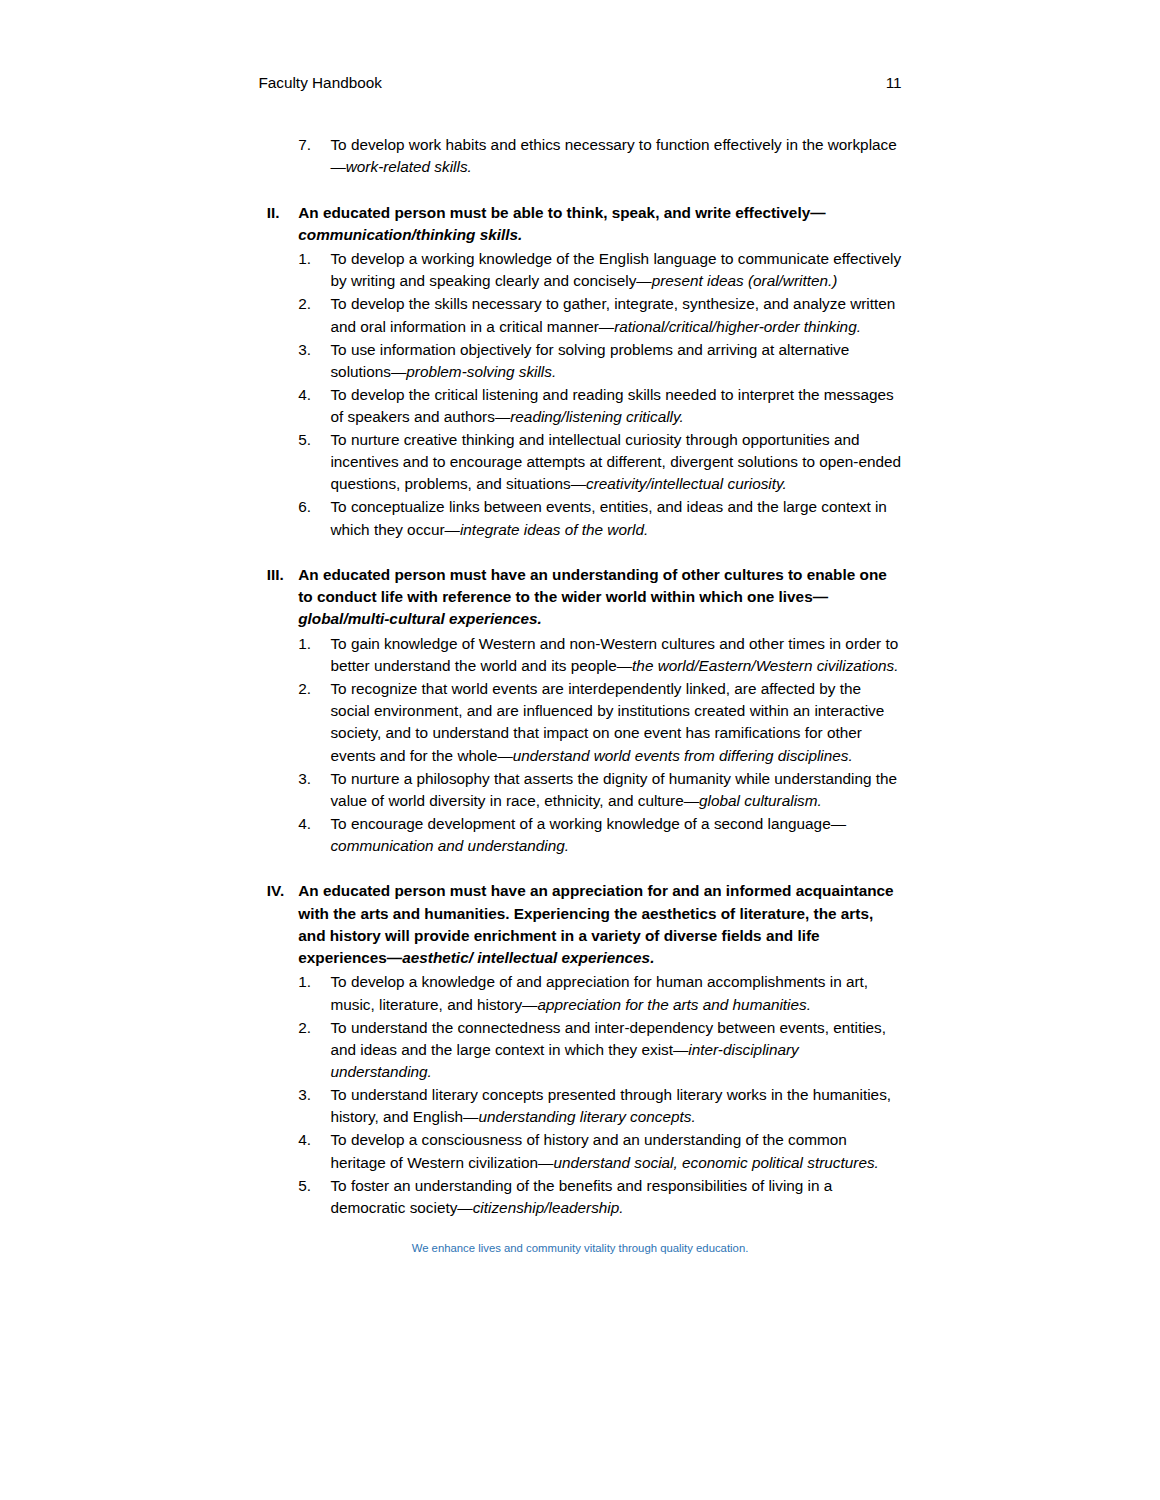Faculty Handbook
11
7. To develop work habits and ethics necessary to function effectively in the workplace—work-related skills.
II.
An educated person must be able to think, speak, and write effectively—communication/thinking skills.
1. To develop a working knowledge of the English language to communicate effectively by writing and speaking clearly and concisely—present ideas (oral/written.)
2. To develop the skills necessary to gather, integrate, synthesize, and analyze written and oral information in a critical manner—rational/critical/higher-order thinking.
3. To use information objectively for solving problems and arriving at alternative solutions—problem-solving skills.
4. To develop the critical listening and reading skills needed to interpret the messages of speakers and authors—reading/listening critically.
5. To nurture creative thinking and intellectual curiosity through opportunities and incentives and to encourage attempts at different, divergent solutions to open-ended questions, problems, and situations—creativity/intellectual curiosity.
6. To conceptualize links between events, entities, and ideas and the large context in which they occur—integrate ideas of the world.
III.
An educated person must have an understanding of other cultures to enable one to conduct life with reference to the wider world within which one lives—global/multi-cultural experiences.
1. To gain knowledge of Western and non-Western cultures and other times in order to better understand the world and its people—the world/Eastern/Western civilizations.
2. To recognize that world events are interdependently linked, are affected by the social environment, and are influenced by institutions created within an interactive society, and to understand that impact on one event has ramifications for other events and for the whole—understand world events from differing disciplines.
3. To nurture a philosophy that asserts the dignity of humanity while understanding the value of world diversity in race, ethnicity, and culture—global culturalism.
4. To encourage development of a working knowledge of a second language— communication and understanding.
IV.
An educated person must have an appreciation for and an informed acquaintance with the arts and humanities. Experiencing the aesthetics of literature, the arts, and history will provide enrichment in a variety of diverse fields and life experiences—aesthetic/ intellectual experiences.
1. To develop a knowledge of and appreciation for human accomplishments in art, music, literature, and history—appreciation for the arts and humanities.
2. To understand the connectedness and inter-dependency between events, entities, and ideas and the large context in which they exist—inter-disciplinary understanding.
3. To understand literary concepts presented through literary works in the humanities, history, and English—understanding literary concepts.
4. To develop a consciousness of history and an understanding of the common heritage of Western civilization—understand social, economic political structures.
5. To foster an understanding of the benefits and responsibilities of living in a democratic society—citizenship/leadership.
We enhance lives and community vitality through quality education.